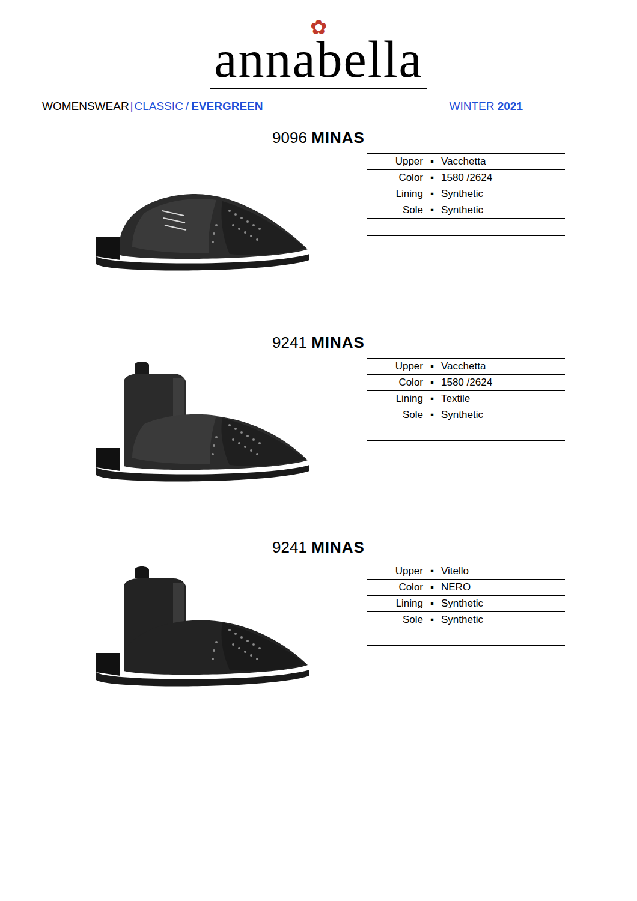✿ annabella
WOMENSWEAR|CLASSIC/EVERGREEN
WINTER 2021
9096 MINAS
| Upper | ▪ | Vacchetta |
| Color | ▪ | 1580 /2624 |
| Lining | ▪ | Synthetic |
| Sole | ▪ | Synthetic |
9241 MINAS
| Upper | ▪ | Vacchetta |
| Color | ▪ | 1580 /2624 |
| Lining | ▪ | Textile |
| Sole | ▪ | Synthetic |
9241 MINAS
| Upper | ▪ | Vitello |
| Color | ▪ | NERO |
| Lining | ▪ | Synthetic |
| Sole | ▪ | Synthetic |